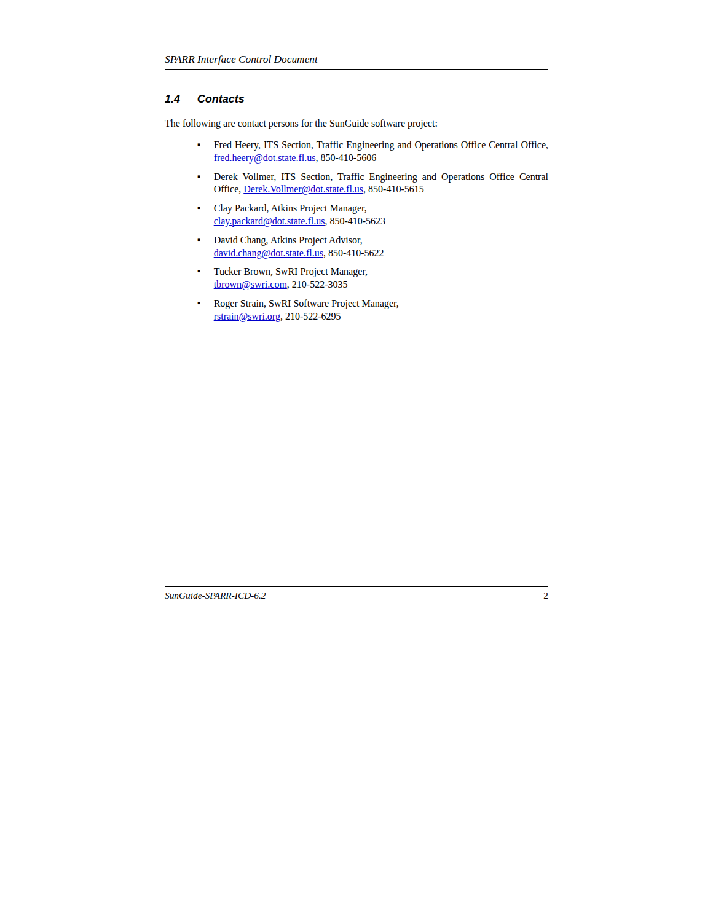SPARR Interface Control Document
1.4 Contacts
The following are contact persons for the SunGuide software project:
Fred Heery, ITS Section, Traffic Engineering and Operations Office Central Office, fred.heery@dot.state.fl.us, 850-410-5606
Derek Vollmer, ITS Section, Traffic Engineering and Operations Office Central Office, Derek.Vollmer@dot.state.fl.us, 850-410-5615
Clay Packard, Atkins Project Manager,
clay.packard@dot.state.fl.us, 850-410-5623
David Chang, Atkins Project Advisor,
david.chang@dot.state.fl.us, 850-410-5622
Tucker Brown, SwRI Project Manager,
tbrown@swri.com, 210-522-3035
Roger Strain, SwRI Software Project Manager,
rstrain@swri.org, 210-522-6295
SunGuide-SPARR-ICD-6.2 2